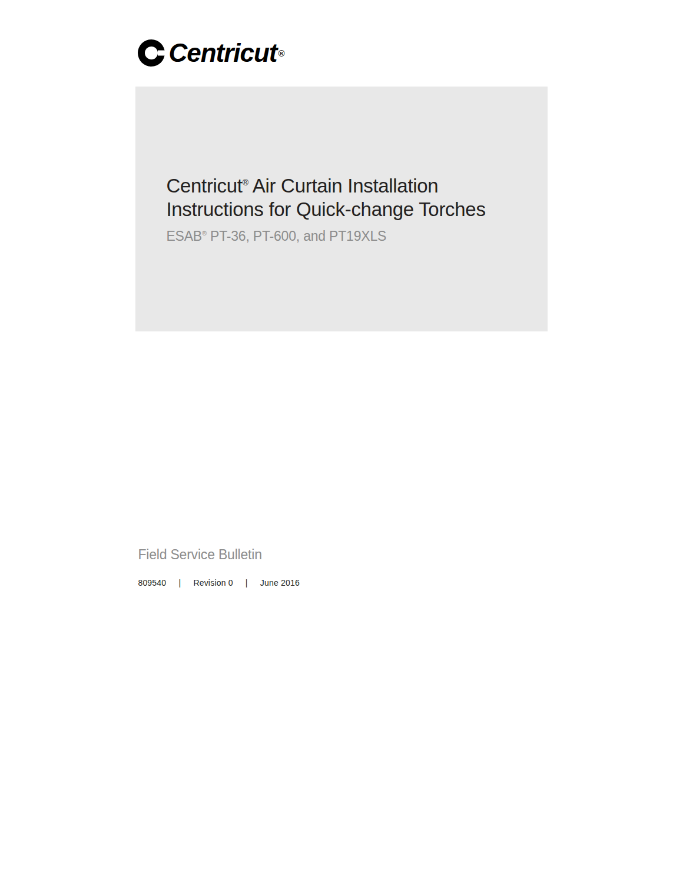Centricut®
Centricut® Air Curtain Installation Instructions for Quick-change Torches
ESAB® PT-36, PT-600, and PT19XLS
Field Service Bulletin
809540|Revision 0|June 2016